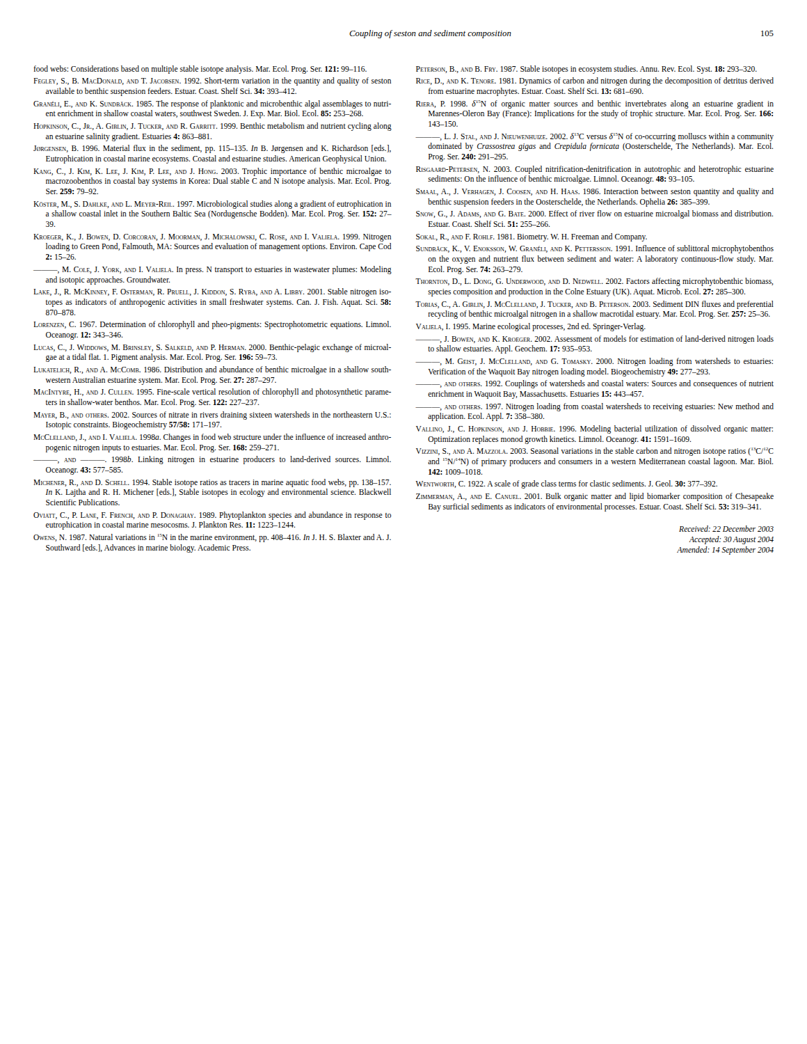Coupling of seston and sediment composition 105
food webs: Considerations based on multiple stable isotope analysis. Mar. Ecol. Prog. Ser. 121: 99–116.
Fegley, S., B. MacDonald, and T. Jacobsen. 1992. Short-term variation in the quantity and quality of seston available to benthic suspension feeders. Estuar. Coast. Shelf Sci. 34: 393–412.
Granéli, E., and K. Sundbäck. 1985. The response of planktonic and microbenthic algal assemblages to nutrient enrichment in shallow coastal waters, southwest Sweden. J. Exp. Mar. Biol. Ecol. 85: 253–268.
Hopkinson, C., Jr., A. Giblin, J. Tucker, and R. Garritt. 1999. Benthic metabolism and nutrient cycling along an estuarine salinity gradient. Estuaries 4: 863–881.
Jørgensen, B. 1996. Material flux in the sediment, pp. 115–135. In B. Jørgensen and K. Richardson [eds.], Eutrophication in coastal marine ecosystems. Coastal and estuarine studies. American Geophysical Union.
Kang, C., J. Kim, K. Lee, J. Kim, P. Lee, and J. Hong. 2003. Trophic importance of benthic microalgae to macrozoobenthos in coastal bay systems in Korea: Dual stable C and N isotope analysis. Mar. Ecol. Prog. Ser. 259: 79–92.
Köster, M., S. Dahlke, and L. Meyer-Reil. 1997. Microbiological studies along a gradient of eutrophication in a shallow coastal inlet in the Southern Baltic Sea (Nordugensche Bodden). Mar. Ecol. Prog. Ser. 152: 27–39.
Kroeger, K., J. Bowen, D. Corcoran, J. Moorman, J. Michalowski, C. Rose, and I. Valiela. 1999. Nitrogen loading to Green Pond, Falmouth, MA: Sources and evaluation of management options. Environ. Cape Cod 2: 15–26.
———, M. Cole, J. York, and I. Valiela. In press. N transport to estuaries in wastewater plumes: Modeling and isotopic approaches. Groundwater.
Lake, J., R. McKinney, F. Osterman, R. Pruell, J. Kiddon, S. Ryba, and A. Libby. 2001. Stable nitrogen isotopes as indicators of anthropogenic activities in small freshwater systems. Can. J. Fish. Aquat. Sci. 58: 870–878.
Lorenzen, C. 1967. Determination of chlorophyll and pheo-pigments: Spectrophotometric equations. Limnol. Oceanogr. 12: 343–346.
Lucas, C., J. Widdows, M. Brinsley, S. Salkeld, and P. Herman. 2000. Benthic-pelagic exchange of microalgae at a tidal flat. 1. Pigment analysis. Mar. Ecol. Prog. Ser. 196: 59–73.
Lukatelich, R., and A. McComb. 1986. Distribution and abundance of benthic microalgae in a shallow southwestern Australian estuarine system. Mar. Ecol. Prog. Ser. 27: 287–297.
MacIntyre, H., and J. Cullen. 1995. Fine-scale vertical resolution of chlorophyll and photosynthetic parameters in shallow-water benthos. Mar. Ecol. Prog. Ser. 122: 227–237.
Mayer, B., and others. 2002. Sources of nitrate in rivers draining sixteen watersheds in the northeastern U.S.: Isotopic constraints. Biogeochemistry 57/58: 171–197.
McClelland, J., and I. Valiela. 1998a. Changes in food web structure under the influence of increased anthropogenic nitrogen inputs to estuaries. Mar. Ecol. Prog. Ser. 168: 259–271.
———, and ———. 1998b. Linking nitrogen in estuarine producers to land-derived sources. Limnol. Oceanogr. 43: 577–585.
Michener, R., and D. Schell. 1994. Stable isotope ratios as tracers in marine aquatic food webs, pp. 138–157. In K. Lajtha and R. H. Michener [eds.], Stable isotopes in ecology and environmental science. Blackwell Scientific Publications.
Oviatt, C., P. Lane, F. French, and P. Donaghay. 1989. Phytoplankton species and abundance in response to eutrophication in coastal marine mesocosms. J. Plankton Res. 11: 1223–1244.
Owens, N. 1987. Natural variations in 15N in the marine environment, pp. 408–416. In J. H. S. Blaxter and A. J. Southward [eds.], Advances in marine biology. Academic Press.
Peterson, B., and B. Fry. 1987. Stable isotopes in ecosystem studies. Annu. Rev. Ecol. Syst. 18: 293–320.
Rice, D., and K. Tenore. 1981. Dynamics of carbon and nitrogen during the decomposition of detritus derived from estuarine macrophytes. Estuar. Coast. Shelf Sci. 13: 681–690.
Riera, P. 1998. δ15N of organic matter sources and benthic invertebrates along an estuarine gradient in Marennes-Oleron Bay (France): Implications for the study of trophic structure. Mar. Ecol. Prog. Ser. 166: 143–150.
———, L. J. Stal, and J. Nieuwenhuize. 2002. δ13C versus δ15N of co-occurring molluscs within a community dominated by Crassostrea gigas and Crepidula fornicata (Oosterschelde, The Netherlands). Mar. Ecol. Prog. Ser. 240: 291–295.
Risgaard-Petersen, N. 2003. Coupled nitrification-denitrification in autotrophic and heterotrophic estuarine sediments: On the influence of benthic microalgae. Limnol. Oceanogr. 48: 93–105.
Smaal, A., J. Verhagen, J. Coosen, and H. Haas. 1986. Interaction between seston quantity and quality and benthic suspension feeders in the Oosterschelde, the Netherlands. Ophelia 26: 385–399.
Snow, G., J. Adams, and G. Bate. 2000. Effect of river flow on estuarine microalgal biomass and distribution. Estuar. Coast. Shelf Sci. 51: 255–266.
Sokal, R., and F. Rohlf. 1981. Biometry. W. H. Freeman and Company.
Sundbäck, K., V. Enoksson, W. Granéli, and K. Pettersson. 1991. Influence of sublittoral microphytobenthos on the oxygen and nutrient flux between sediment and water: A laboratory continuous-flow study. Mar. Ecol. Prog. Ser. 74: 263–279.
Thornton, D., L. Dong, G. Underwood, and D. Nedwell. 2002. Factors affecting microphytobenthic biomass, species composition and production in the Colne Estuary (UK). Aquat. Microb. Ecol. 27: 285–300.
Tobias, C., A. Giblin, J. McClelland, J. Tucker, and B. Peterson. 2003. Sediment DIN fluxes and preferential recycling of benthic microalgal nitrogen in a shallow macrotidal estuary. Mar. Ecol. Prog. Ser. 257: 25–36.
Valiela, I. 1995. Marine ecological processes, 2nd ed. Springer-Verlag.
———, J. Bowen, and K. Kroeger. 2002. Assessment of models for estimation of land-derived nitrogen loads to shallow estuaries. Appl. Geochem. 17: 935–953.
———, M. Geist, J. McClelland, and G. Tomasky. 2000. Nitrogen loading from watersheds to estuaries: Verification of the Waquoit Bay nitrogen loading model. Biogeochemistry 49: 277–293.
———, and others. 1992. Couplings of watersheds and coastal waters: Sources and consequences of nutrient enrichment in Waquoit Bay, Massachusetts. Estuaries 15: 443–457.
———, and others. 1997. Nitrogen loading from coastal watersheds to receiving estuaries: New method and application. Ecol. Appl. 7: 358–380.
Vallino, J., C. Hopkinson, and J. Hobbie. 1996. Modeling bacterial utilization of dissolved organic matter: Optimization replaces monod growth kinetics. Limnol. Oceanogr. 41: 1591–1609.
Vizzini, S., and A. Mazzola. 2003. Seasonal variations in the stable carbon and nitrogen isotope ratios (13C/12C and 15N/14N) of primary producers and consumers in a western Mediterranean coastal lagoon. Mar. Biol. 142: 1009–1018.
Wentworth, C. 1922. A scale of grade class terms for clastic sediments. J. Geol. 30: 377–392.
Zimmerman, A., and E. Canuel. 2001. Bulk organic matter and lipid biomarker composition of Chesapeake Bay surficial sediments as indicators of environmental processes. Estuar. Coast. Shelf Sci. 53: 319–341.
Received: 22 December 2003
Accepted: 30 August 2004
Amended: 14 September 2004